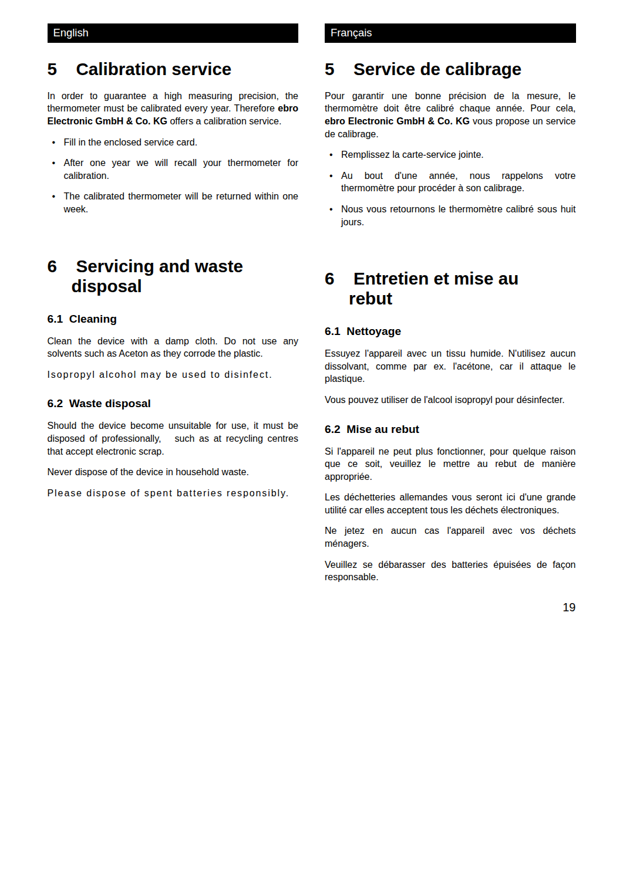English
5 Calibration service
In order to guarantee a high measuring precision, the thermometer must be calibrated every year. Therefore ebro Electronic GmbH & Co. KG offers a calibration service.
Fill in the enclosed service card.
After one year we will recall your thermometer for calibration.
The calibrated thermometer will be returned within one week.
6 Servicing and waste
disposal
6.1 Cleaning
Clean the device with a damp cloth. Do not use any solvents such as Aceton as they corrode the plastic.
Isopropyl alcohol may be used to disinfect.
6.2 Waste disposal
Should the device become unsuitable for use, it must be disposed of professionally, such as at recycling centres that accept electronic scrap.
Never dispose of the device in household waste.
Please dispose of spent batteries responsibly.
Français
5 Service de calibrage
Pour garantir une bonne précision de la mesure, le thermomètre doit être calibré chaque année. Pour cela, ebro Electronic GmbH & Co. KG vous propose un service de calibrage.
Remplissez la carte-service jointe.
Au bout d'une année, nous rappelons votre thermomètre pour procéder à son calibrage.
Nous vous retournons le thermomètre calibré sous huit jours.
6 Entretien et mise au
rebut
6.1 Nettoyage
Essuyez l'appareil avec un tissu humide. N'utilisez aucun dissolvant, comme par ex. l'acétone, car il attaque le plastique.
Vous pouvez utiliser de l'alcool isopropyl pour désinfecter.
6.2 Mise au rebut
Si l'appareil ne peut plus fonctionner, pour quelque raison que ce soit, veuillez le mettre au rebut de manière appropriée.
Les déchetteries allemandes vous seront ici d'une grande utilité car elles acceptent tous les déchets électroniques.
Ne jetez en aucun cas l'appareil avec vos déchets ménagers.
Veuillez se débarasser des batteries épuisées de façon responsable.
19